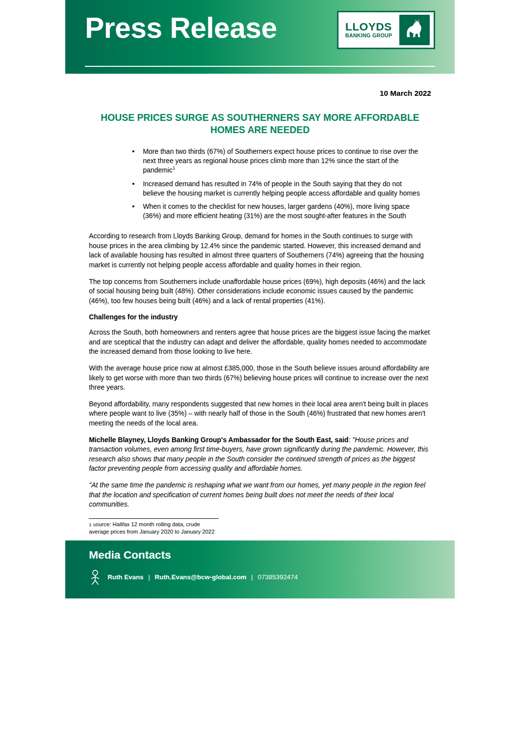Press Release
LLOYDS
BANKING GROUP
10 March 2022
HOUSE PRICES SURGE AS SOUTHERNERS SAY MORE AFFORDABLE HOMES ARE NEEDED
More than two thirds (67%) of Southerners expect house prices to continue to rise over the next three years as regional house prices climb more than 12% since the start of the pandemic1
Increased demand has resulted in 74% of people in the South saying that they do not believe the housing market is currently helping people access affordable and quality homes
When it comes to the checklist for new houses, larger gardens (40%), more living space (36%) and more efficient heating (31%) are the most sought-after features in the South
According to research from Lloyds Banking Group, demand for homes in the South continues to surge with house prices in the area climbing by 12.4% since the pandemic started. However, this increased demand and lack of available housing has resulted in almost three quarters of Southerners (74%) agreeing that the housing market is currently not helping people access affordable and quality homes in their region.
The top concerns from Southerners include unaffordable house prices (69%), high deposits (46%) and the lack of social housing being built (48%). Other considerations include economic issues caused by the pandemic (46%), too few houses being built (46%) and a lack of rental properties (41%).
Challenges for the industry
Across the South, both homeowners and renters agree that house prices are the biggest issue facing the market and are sceptical that the industry can adapt and deliver the affordable, quality homes needed to accommodate the increased demand from those looking to live here.
With the average house price now at almost £385,000, those in the South believe issues around affordability are likely to get worse with more than two thirds (67%) believing house prices will continue to increase over the next three years.
Beyond affordability, many respondents suggested that new homes in their local area aren't being built in places where people want to live (35%) – with nearly half of those in the South (46%) frustrated that new homes aren't meeting the needs of the local area.
Michelle Blayney, Lloyds Banking Group's Ambassador for the South East, said: "House prices and transaction volumes, even among first time-buyers, have grown significantly during the pandemic. However, this research also shows that many people in the South consider the continued strength of prices as the biggest factor preventing people from accessing quality and affordable homes.
"At the same time the pandemic is reshaping what we want from our homes, yet many people in the region feel that the location and specification of current homes being built does not meet the needs of their local communities.
1 source: Halifax 12 month rolling data, crude average prices from January 2020 to January 2022
Media Contacts
Ruth Evans | Ruth.Evans@bcw-global.com | 07385392474